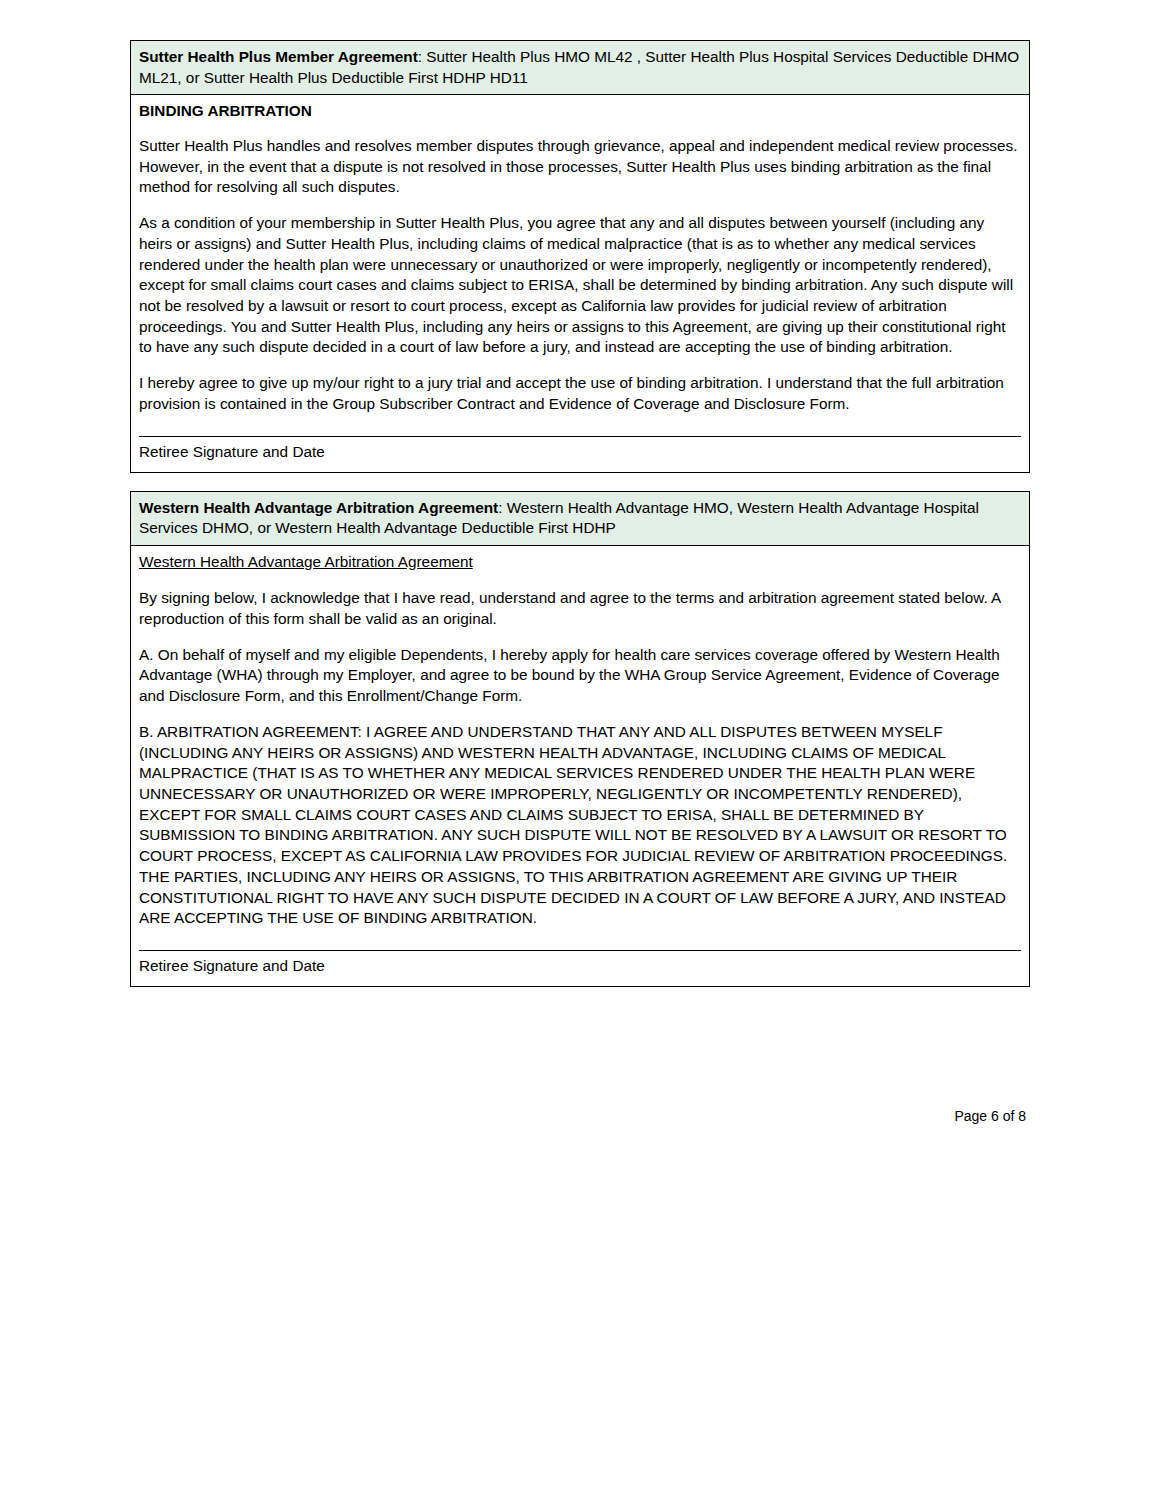| Sutter Health Plus Member Agreement : Sutter Health Plus HMO ML42 , Sutter Health Plus Hospital Services Deductible DHMO ML21, or Sutter Health Plus Deductible First HDHP HD11 |
| BINDING ARBITRATION Sutter Health Plus handles and resolves member disputes through grievance, appeal and independent medical review processes. However, in the event that a dispute is not resolved in those processes, Sutter Health Plus uses binding arbitration as the final method for resolving all such disputes. As a condition of your membership in Sutter Health Plus, you agree that any and all disputes between yourself (including any heirs or assigns) and Sutter Health Plus, including claims of medical malpractice (that is as to whether any medical services rendered under the health plan were unnecessary or unauthorized or were improperly, negligently or incompetently rendered), except for small claims court cases and claims subject to ERISA, shall be determined by binding arbitration. Any such dispute will not be resolved by a lawsuit or resort to court process, except as California law provides for judicial review of arbitration proceedings. You and Sutter Health Plus, including any heirs or assigns to this Agreement, are giving up their constitutional right to have any such dispute decided in a court of law before a jury, and instead are accepting the use of binding arbitration. I hereby agree to give up my/our right to a jury trial and accept the use of binding arbitration. I understand that the full arbitration provision is contained in the Group Subscriber Contract and Evidence of Coverage and Disclosure Form. Retiree Signature and Date |
| Western Health Advantage Arbitration Agreement : Western Health Advantage HMO, Western Health Advantage Hospital Services DHMO, or Western Health Advantage Deductible First HDHP |
| Western Health Advantage Arbitration Agreement By signing below, I acknowledge that I have read, understand and agree to the terms and arbitration agreement stated below. A reproduction of this form shall be valid as an original. A. On behalf of myself and my eligible Dependents, I hereby apply for health care services coverage offered by Western Health Advantage (WHA) through my Employer, and agree to be bound by the WHA Group Service Agreement, Evidence of Coverage and Disclosure Form, and this Enrollment/Change Form. B. ARBITRATION AGREEMENT: I AGREE AND UNDERSTAND THAT ANY AND ALL DISPUTES BETWEEN MYSELF (INCLUDING ANY HEIRS OR ASSIGNS) AND WESTERN HEALTH ADVANTAGE, INCLUDING CLAIMS OF MEDICAL MALPRACTICE (THAT IS AS TO WHETHER ANY MEDICAL SERVICES RENDERED UNDER THE HEALTH PLAN WERE UNNECESSARY OR UNAUTHORIZED OR WERE IMPROPERLY, NEGLIGENTLY OR INCOMPETENTLY RENDERED), EXCEPT FOR SMALL CLAIMS COURT CASES AND CLAIMS SUBJECT TO ERISA, SHALL BE DETERMINED BY SUBMISSION TO BINDING ARBITRATION. ANY SUCH DISPUTE WILL NOT BE RESOLVED BY A LAWSUIT OR RESORT TO COURT PROCESS, EXCEPT AS CALIFORNIA LAW PROVIDES FOR JUDICIAL REVIEW OF ARBITRATION PROCEEDINGS. THE PARTIES, INCLUDING ANY HEIRS OR ASSIGNS, TO THIS ARBITRATION AGREEMENT ARE GIVING UP THEIR CONSTITUTIONAL RIGHT TO HAVE ANY SUCH DISPUTE DECIDED IN A COURT OF LAW BEFORE A JURY, AND INSTEAD ARE ACCEPTING THE USE OF BINDING ARBITRATION. Retiree Signature and Date |
Page 6 of 8